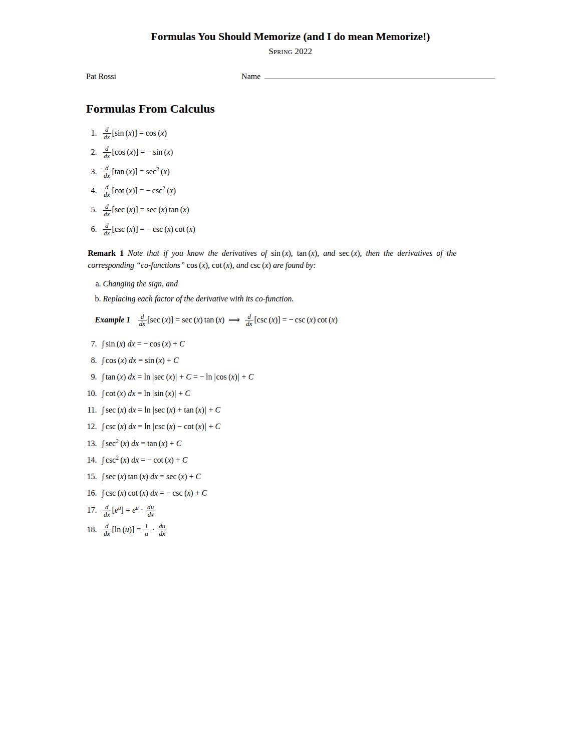Formulas You Should Memorize (and I do mean Memorize!)
Spring 2022
Pat Rossi Name
Formulas From Calculus
ddx[sin (x)] = cos (x)
ddx[cos (x)] = − sin (x)
ddx[tan (x)] = sec2 (x)
ddx[cot (x)] = − csc2 (x)
ddx[sec (x)] = sec (x) tan (x)
ddx[csc (x)] = − csc (x) cot (x)
Remark 1 Note that if you know the derivatives of sin (x), tan (x), and sec (x), then the derivatives of the corresponding “co-functions” cos (x), cot (x), and csc (x) are found by:
Changing the sign, and
Replacing each factor of the derivative with its co-function.
Example 1 ddx[sec (x)] = sec (x) tan (x) ⟹ ddx[csc (x)] = − csc (x) cot (x)
∫ sin (x) dx = − cos (x) + C
∫ cos (x) dx = sin (x) + C
∫ tan (x) dx = ln |sec (x)| + C = − ln |cos (x)| + C
∫ cot (x) dx = ln |sin (x)| + C
∫ sec (x) dx = ln |sec (x) + tan (x)| + C
∫ csc (x) dx = ln |csc (x) − cot (x)| + C
∫ sec2 (x) dx = tan (x) + C
∫ csc2 (x) dx = − cot (x) + C
∫ sec (x) tan (x) dx = sec (x) + C
∫ csc (x) cot (x) dx = − csc (x) + C
ddx[eu] = eu · du dx
ddx[ln (u)] = 1 u · du dx